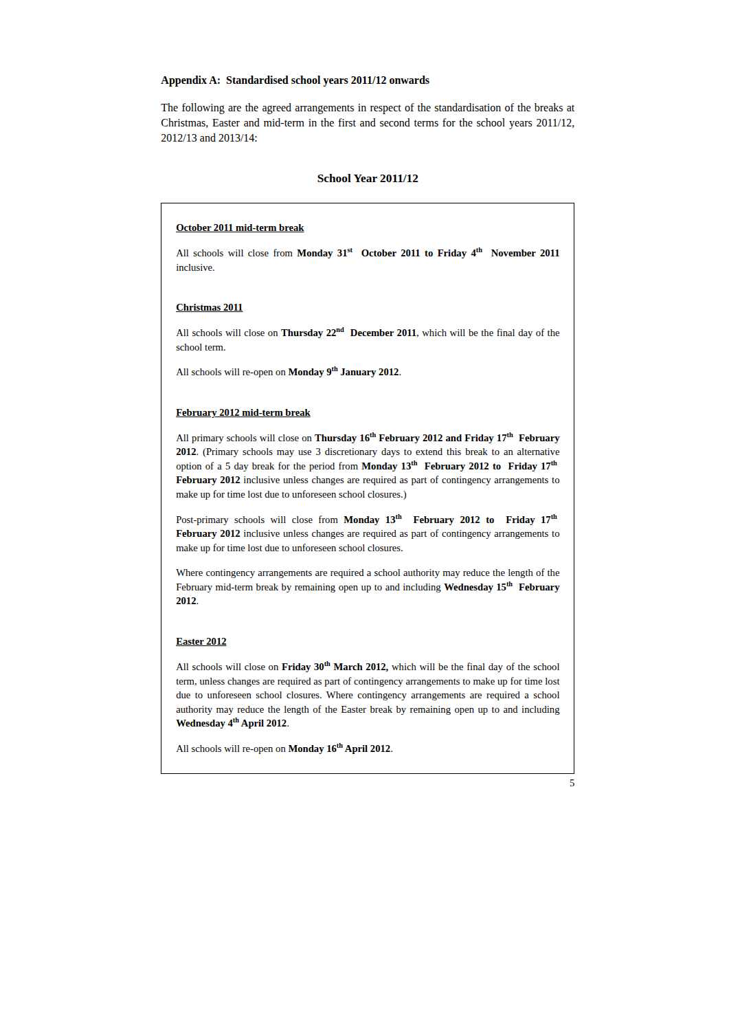Appendix A: Standardised school years 2011/12 onwards
The following are the agreed arrangements in respect of the standardisation of the breaks at Christmas, Easter and mid-term in the first and second terms for the school years 2011/12, 2012/13 and 2013/14:
School Year 2011/12
October 2011 mid-term break
All schools will close from Monday 31st October 2011 to Friday 4th November 2011 inclusive.
Christmas 2011
All schools will close on Thursday 22nd December 2011, which will be the final day of the school term.
All schools will re-open on Monday 9th January 2012.
February 2012 mid-term break
All primary schools will close on Thursday 16th February 2012 and Friday 17th February 2012. (Primary schools may use 3 discretionary days to extend this break to an alternative option of a 5 day break for the period from Monday 13th February 2012 to Friday 17th February 2012 inclusive unless changes are required as part of contingency arrangements to make up for time lost due to unforeseen school closures.)
Post-primary schools will close from Monday 13th February 2012 to Friday 17th February 2012 inclusive unless changes are required as part of contingency arrangements to make up for time lost due to unforeseen school closures.
Where contingency arrangements are required a school authority may reduce the length of the February mid-term break by remaining open up to and including Wednesday 15th February 2012.
Easter 2012
All schools will close on Friday 30th March 2012, which will be the final day of the school term, unless changes are required as part of contingency arrangements to make up for time lost due to unforeseen school closures. Where contingency arrangements are required a school authority may reduce the length of the Easter break by remaining open up to and including Wednesday 4th April 2012.
All schools will re-open on Monday 16th April 2012.
5